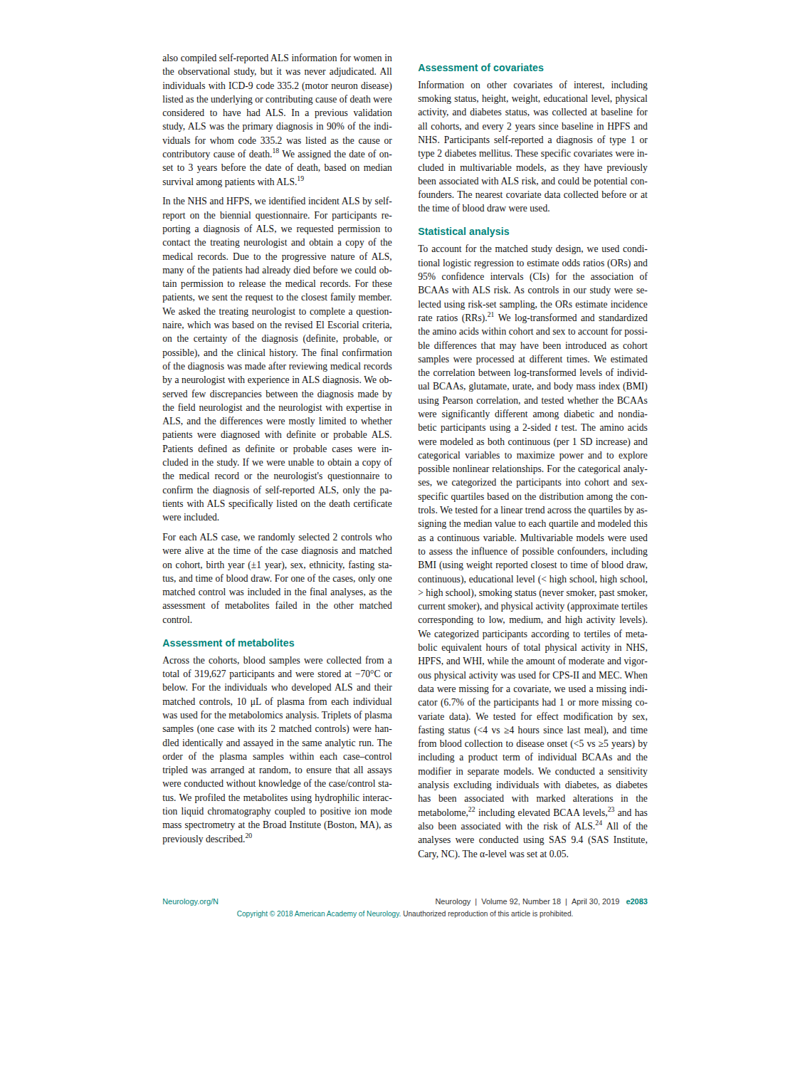also compiled self-reported ALS information for women in the observational study, but it was never adjudicated. All individuals with ICD-9 code 335.2 (motor neuron disease) listed as the underlying or contributing cause of death were considered to have had ALS. In a previous validation study, ALS was the primary diagnosis in 90% of the individuals for whom code 335.2 was listed as the cause or contributory cause of death.18 We assigned the date of onset to 3 years before the date of death, based on median survival among patients with ALS.19
In the NHS and HFPS, we identified incident ALS by self-report on the biennial questionnaire. For participants reporting a diagnosis of ALS, we requested permission to contact the treating neurologist and obtain a copy of the medical records. Due to the progressive nature of ALS, many of the patients had already died before we could obtain permission to release the medical records. For these patients, we sent the request to the closest family member. We asked the treating neurologist to complete a questionnaire, which was based on the revised El Escorial criteria, on the certainty of the diagnosis (definite, probable, or possible), and the clinical history. The final confirmation of the diagnosis was made after reviewing medical records by a neurologist with experience in ALS diagnosis. We observed few discrepancies between the diagnosis made by the field neurologist and the neurologist with expertise in ALS, and the differences were mostly limited to whether patients were diagnosed with definite or probable ALS. Patients defined as definite or probable cases were included in the study. If we were unable to obtain a copy of the medical record or the neurologist's questionnaire to confirm the diagnosis of self-reported ALS, only the patients with ALS specifically listed on the death certificate were included.
For each ALS case, we randomly selected 2 controls who were alive at the time of the case diagnosis and matched on cohort, birth year (±1 year), sex, ethnicity, fasting status, and time of blood draw. For one of the cases, only one matched control was included in the final analyses, as the assessment of metabolites failed in the other matched control.
Assessment of metabolites
Across the cohorts, blood samples were collected from a total of 319,627 participants and were stored at −70°C or below. For the individuals who developed ALS and their matched controls, 10 μL of plasma from each individual was used for the metabolomics analysis. Triplets of plasma samples (one case with its 2 matched controls) were handled identically and assayed in the same analytic run. The order of the plasma samples within each case–control tripled was arranged at random, to ensure that all assays were conducted without knowledge of the case/control status. We profiled the metabolites using hydrophilic interaction liquid chromatography coupled to positive ion mode mass spectrometry at the Broad Institute (Boston, MA), as previously described.20
Assessment of covariates
Information on other covariates of interest, including smoking status, height, weight, educational level, physical activity, and diabetes status, was collected at baseline for all cohorts, and every 2 years since baseline in HPFS and NHS. Participants self-reported a diagnosis of type 1 or type 2 diabetes mellitus. These specific covariates were included in multivariable models, as they have previously been associated with ALS risk, and could be potential confounders. The nearest covariate data collected before or at the time of blood draw were used.
Statistical analysis
To account for the matched study design, we used conditional logistic regression to estimate odds ratios (ORs) and 95% confidence intervals (CIs) for the association of BCAAs with ALS risk. As controls in our study were selected using risk-set sampling, the ORs estimate incidence rate ratios (RRs).21 We log-transformed and standardized the amino acids within cohort and sex to account for possible differences that may have been introduced as cohort samples were processed at different times. We estimated the correlation between log-transformed levels of individual BCAAs, glutamate, urate, and body mass index (BMI) using Pearson correlation, and tested whether the BCAAs were significantly different among diabetic and nondiabetic participants using a 2-sided t test. The amino acids were modeled as both continuous (per 1 SD increase) and categorical variables to maximize power and to explore possible nonlinear relationships. For the categorical analyses, we categorized the participants into cohort and sex-specific quartiles based on the distribution among the controls. We tested for a linear trend across the quartiles by assigning the median value to each quartile and modeled this as a continuous variable. Multivariable models were used to assess the influence of possible confounders, including BMI (using weight reported closest to time of blood draw, continuous), educational level (< high school, high school, > high school), smoking status (never smoker, past smoker, current smoker), and physical activity (approximate tertiles corresponding to low, medium, and high activity levels). We categorized participants according to tertiles of metabolic equivalent hours of total physical activity in NHS, HPFS, and WHI, while the amount of moderate and vigorous physical activity was used for CPS-II and MEC. When data were missing for a covariate, we used a missing indicator (6.7% of the participants had 1 or more missing covariate data). We tested for effect modification by sex, fasting status (<4 vs ≥4 hours since last meal), and time from blood collection to disease onset (<5 vs ≥5 years) by including a product term of individual BCAAs and the modifier in separate models. We conducted a sensitivity analysis excluding individuals with diabetes, as diabetes has been associated with marked alterations in the metabolome,22 including elevated BCAA levels,23 and has also been associated with the risk of ALS.24 All of the analyses were conducted using SAS 9.4 (SAS Institute, Cary, NC). The α-level was set at 0.05.
Neurology.org/N
Neurology | Volume 92, Number 18 | April 30, 2019 e2083
Copyright © 2018 American Academy of Neurology. Unauthorized reproduction of this article is prohibited.